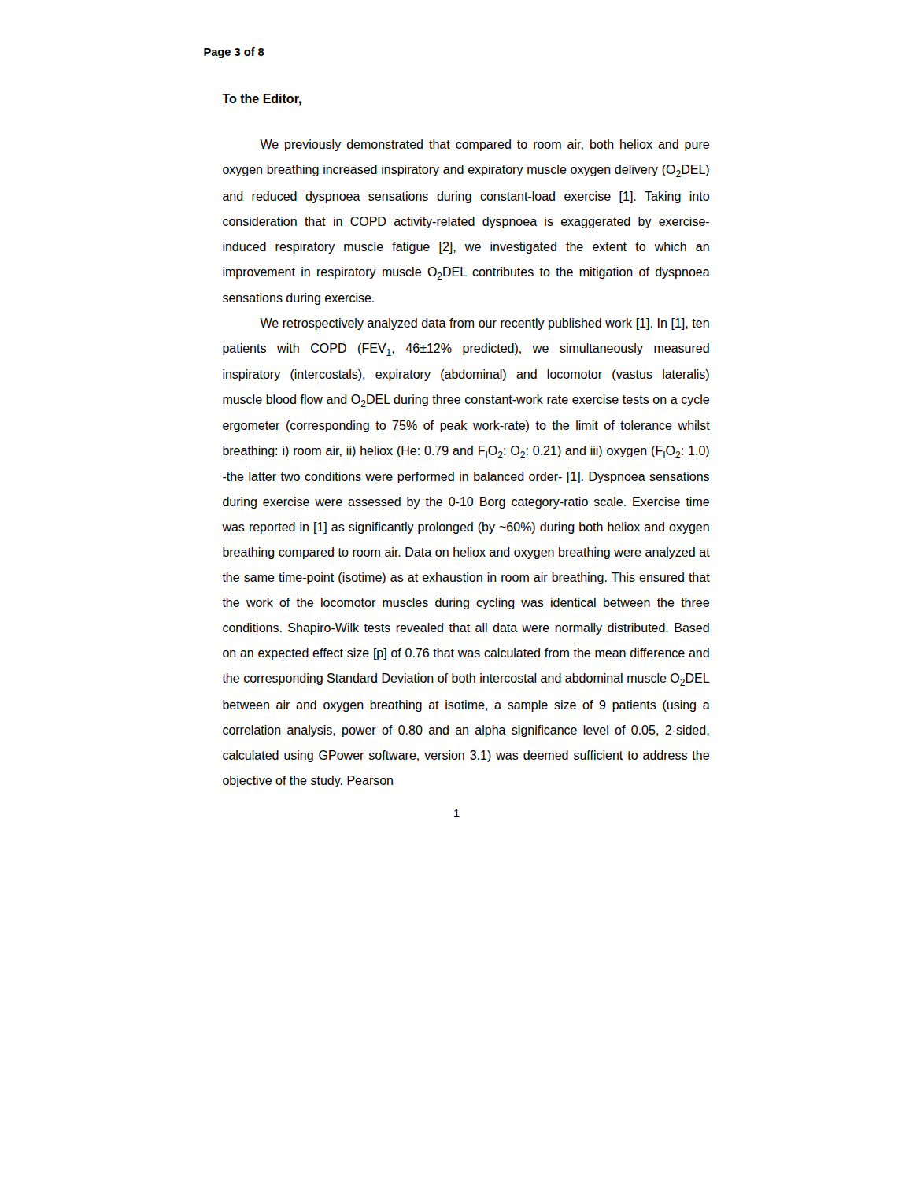Page 3 of 8
To the Editor,
We previously demonstrated that compared to room air, both heliox and pure oxygen breathing increased inspiratory and expiratory muscle oxygen delivery (O2DEL) and reduced dyspnoea sensations during constant-load exercise [1]. Taking into consideration that in COPD activity-related dyspnoea is exaggerated by exercise-induced respiratory muscle fatigue [2], we investigated the extent to which an improvement in respiratory muscle O2DEL contributes to the mitigation of dyspnoea sensations during exercise.
We retrospectively analyzed data from our recently published work [1]. In [1], ten patients with COPD (FEV1, 46±12% predicted), we simultaneously measured inspiratory (intercostals), expiratory (abdominal) and locomotor (vastus lateralis) muscle blood flow and O2DEL during three constant-work rate exercise tests on a cycle ergometer (corresponding to 75% of peak work-rate) to the limit of tolerance whilst breathing: i) room air, ii) heliox (He: 0.79 and FIO2: O2: 0.21) and iii) oxygen (FIO2: 1.0) -the latter two conditions were performed in balanced order- [1]. Dyspnoea sensations during exercise were assessed by the 0-10 Borg category-ratio scale. Exercise time was reported in [1] as significantly prolonged (by ~60%) during both heliox and oxygen breathing compared to room air. Data on heliox and oxygen breathing were analyzed at the same time-point (isotime) as at exhaustion in room air breathing. This ensured that the work of the locomotor muscles during cycling was identical between the three conditions. Shapiro-Wilk tests revealed that all data were normally distributed. Based on an expected effect size [p] of 0.76 that was calculated from the mean difference and the corresponding Standard Deviation of both intercostal and abdominal muscle O2DEL between air and oxygen breathing at isotime, a sample size of 9 patients (using a correlation analysis, power of 0.80 and an alpha significance level of 0.05, 2-sided, calculated using GPower software, version 3.1) was deemed sufficient to address the objective of the study. Pearson
1